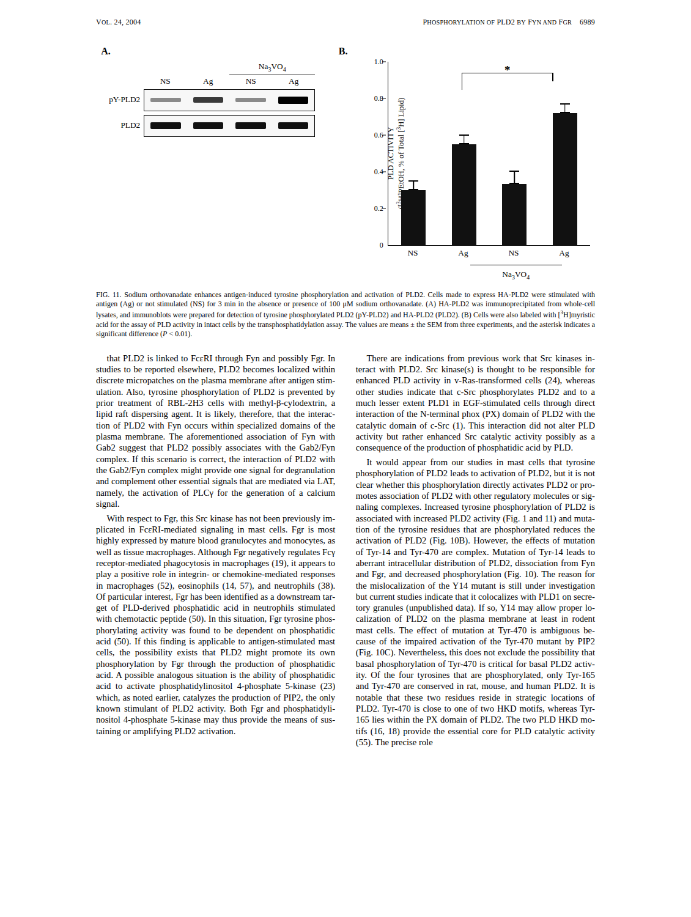VOL. 24, 2004 PHOSPHORYLATION OF PLD2 BY FYN AND FGR 6989
A.
Na3VO4
NS Ag NS Ag
pY-PLD2
PLD2
B.
PLD ACTIVITY
([3H]PEtOH, % of Total [3H] Lipid)
1.0
0.8
0.6
0.4
0.2
0
*
NS Ag NS Ag
Na3VO4
FIG. 11. Sodium orthovanadate enhances antigen-induced tyrosine phosphorylation and activation of PLD2. Cells made to express HA-PLD2 were stimulated with antigen (Ag) or not stimulated (NS) for 3 min in the absence or presence of 100 μM sodium orthovanadate. (A) HA-PLD2 was immunoprecipitated from whole-cell lysates, and immunoblots were prepared for detection of tyrosine phosphorylated PLD2 (pY-PLD2) and HA-PLD2 (PLD2). (B) Cells were also labeled with [3H]myristic acid for the assay of PLD activity in intact cells by the transphosphatidylation assay. The values are means ± the SEM from three experiments, and the asterisk indicates a significant difference (P < 0.01).
that PLD2 is linked to FcεRI through Fyn and possibly Fgr. In studies to be reported elsewhere, PLD2 becomes localized within discrete micropatches on the plasma membrane after antigen stimulation. Also, tyrosine phosphorylation of PLD2 is prevented by prior treatment of RBL-2H3 cells with methyl-β-cylodextrin, a lipid raft dispersing agent. It is likely, therefore, that the interaction of PLD2 with Fyn occurs within specialized domains of the plasma membrane. The aforementioned association of Fyn with Gab2 suggest that PLD2 possibly associates with the Gab2/Fyn complex. If this scenario is correct, the interaction of PLD2 with the Gab2/Fyn complex might provide one signal for degranulation and complement other essential signals that are mediated via LAT, namely, the activation of PLCγ for the generation of a calcium signal.
With respect to Fgr, this Src kinase has not been previously implicated in FcεRI-mediated signaling in mast cells. Fgr is most highly expressed by mature blood granulocytes and monocytes, as well as tissue macrophages. Although Fgr negatively regulates Fcγ receptor-mediated phagocytosis in macrophages (19), it appears to play a positive role in integrin- or chemokine-mediated responses in macrophages (52), eosinophils (14, 57), and neutrophils (38). Of particular interest, Fgr has been identified as a downstream target of PLD-derived phosphatidic acid in neutrophils stimulated with chemotactic peptide (50). In this situation, Fgr tyrosine phosphorylating activity was found to be dependent on phosphatidic acid (50). If this finding is applicable to antigen-stimulated mast cells, the possibility exists that PLD2 might promote its own phosphorylation by Fgr through the production of phosphatidic acid. A possible analogous situation is the ability of phosphatidic acid to activate phosphatidylinositol 4-phosphate 5-kinase (23) which, as noted earlier, catalyzes the production of PIP2, the only known stimulant of PLD2 activity. Both Fgr and phosphatidylinositol 4-phosphate 5-kinase may thus provide the means of sustaining or amplifying PLD2 activation.
There are indications from previous work that Src kinases interact with PLD2. Src kinase(s) is thought to be responsible for enhanced PLD activity in v-Ras-transformed cells (24), whereas other studies indicate that c-Src phosphorylates PLD2 and to a much lesser extent PLD1 in EGF-stimulated cells through direct interaction of the N-terminal phox (PX) domain of PLD2 with the catalytic domain of c-Src (1). This interaction did not alter PLD activity but rather enhanced Src catalytic activity possibly as a consequence of the production of phosphatidic acid by PLD.
It would appear from our studies in mast cells that tyrosine phosphorylation of PLD2 leads to activation of PLD2, but it is not clear whether this phosphorylation directly activates PLD2 or promotes association of PLD2 with other regulatory molecules or signaling complexes. Increased tyrosine phosphorylation of PLD2 is associated with increased PLD2 activity (Fig. 1 and 11) and mutation of the tyrosine residues that are phosphorylated reduces the activation of PLD2 (Fig. 10B). However, the effects of mutation of Tyr-14 and Tyr-470 are complex. Mutation of Tyr-14 leads to aberrant intracellular distribution of PLD2, dissociation from Fyn and Fgr, and decreased phosphorylation (Fig. 10). The reason for the mislocalization of the Y14 mutant is still under investigation but current studies indicate that it colocalizes with PLD1 on secretory granules (unpublished data). If so, Y14 may allow proper localization of PLD2 on the plasma membrane at least in rodent mast cells. The effect of mutation at Tyr-470 is ambiguous because of the impaired activation of the Tyr-470 mutant by PIP2 (Fig. 10C). Nevertheless, this does not exclude the possibility that basal phosphorylation of Tyr-470 is critical for basal PLD2 activity. Of the four tyrosines that are phosphorylated, only Tyr-165 and Tyr-470 are conserved in rat, mouse, and human PLD2. It is notable that these two residues reside in strategic locations of PLD2. Tyr-470 is close to one of two HKD motifs, whereas Tyr-165 lies within the PX domain of PLD2. The two PLD HKD motifs (16, 18) provide the essential core for PLD catalytic activity (55). The precise role